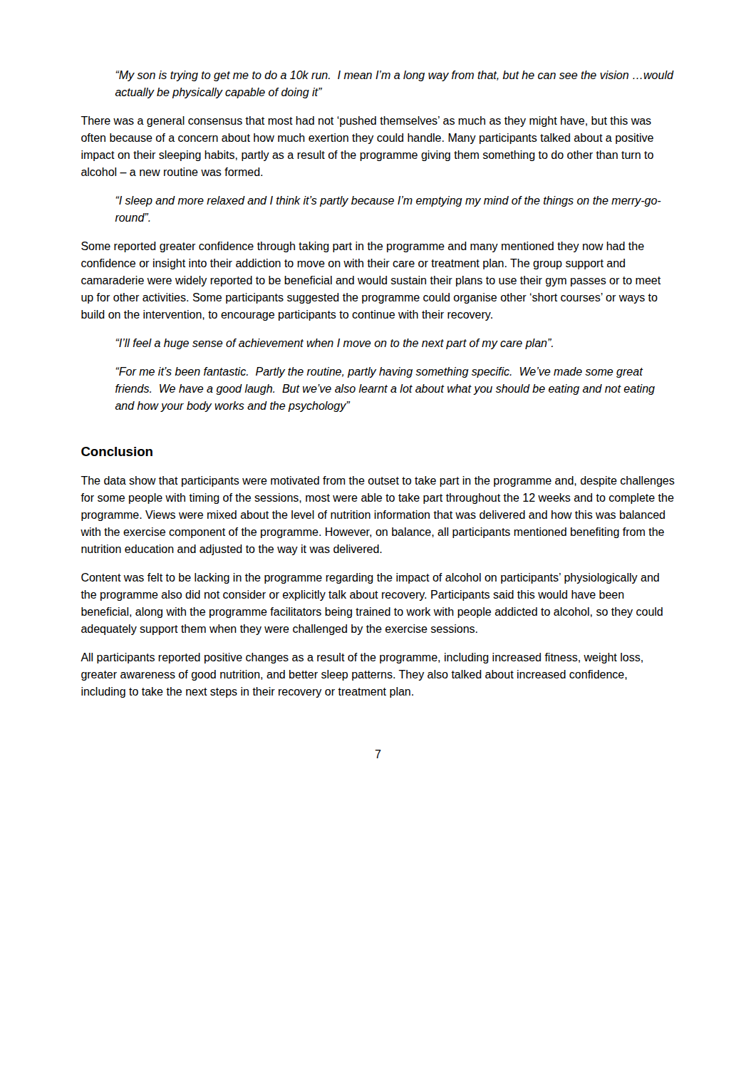“My son is trying to get me to do a 10k run. I mean I’m a long way from that, but he can see the vision …would actually be physically capable of doing it”
There was a general consensus that most had not ‘pushed themselves’ as much as they might have, but this was often because of a concern about how much exertion they could handle. Many participants talked about a positive impact on their sleeping habits, partly as a result of the programme giving them something to do other than turn to alcohol – a new routine was formed.
“I sleep and more relaxed and I think it’s partly because I’m emptying my mind of the things on the merry-go-round”.
Some reported greater confidence through taking part in the programme and many mentioned they now had the confidence or insight into their addiction to move on with their care or treatment plan. The group support and camaraderie were widely reported to be beneficial and would sustain their plans to use their gym passes or to meet up for other activities. Some participants suggested the programme could organise other ‘short courses’ or ways to build on the intervention, to encourage participants to continue with their recovery.
“I’ll feel a huge sense of achievement when I move on to the next part of my care plan”.
“For me it’s been fantastic. Partly the routine, partly having something specific. We’ve made some great friends. We have a good laugh. But we’ve also learnt a lot about what you should be eating and not eating and how your body works and the psychology”
Conclusion
The data show that participants were motivated from the outset to take part in the programme and, despite challenges for some people with timing of the sessions, most were able to take part throughout the 12 weeks and to complete the programme. Views were mixed about the level of nutrition information that was delivered and how this was balanced with the exercise component of the programme. However, on balance, all participants mentioned benefiting from the nutrition education and adjusted to the way it was delivered.
Content was felt to be lacking in the programme regarding the impact of alcohol on participants’ physiologically and the programme also did not consider or explicitly talk about recovery. Participants said this would have been beneficial, along with the programme facilitators being trained to work with people addicted to alcohol, so they could adequately support them when they were challenged by the exercise sessions.
All participants reported positive changes as a result of the programme, including increased fitness, weight loss, greater awareness of good nutrition, and better sleep patterns. They also talked about increased confidence, including to take the next steps in their recovery or treatment plan.
7